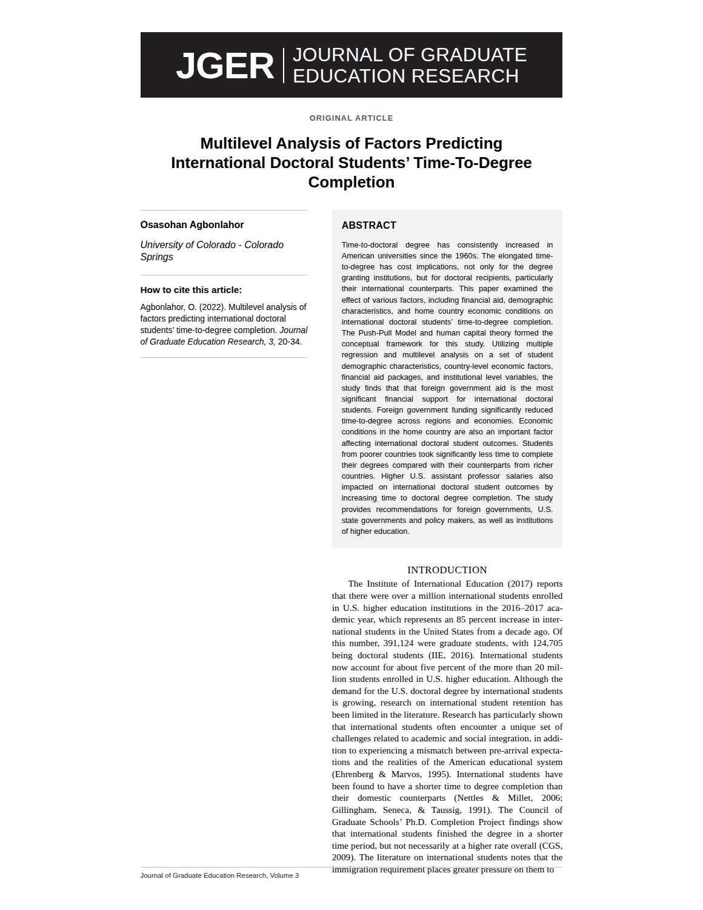JGER JOURNAL OF GRADUATE
EDUCATION RESEARCH
ORIGINAL ARTICLE
Multilevel Analysis of Factors Predicting International Doctoral Students’ Time-To-Degree Completion
Osasohan Agbonlahor
University of Colorado - Colorado Springs
How to cite this article:
Agbonlahor, O. (2022). Multilevel analysis of factors predicting international doctoral students’ time-to-degree completion. Journal of Graduate Education Research, 3, 20-34.
ABSTRACT
Time-to-doctoral degree has consistently increased in American universities since the 1960s. The elongated time-to-degree has cost implications, not only for the degree granting institutions, but for doctoral recipients, particularly their international counterparts. This paper examined the effect of various factors, including financial aid, demographic characteristics, and home country economic conditions on international doctoral students’ time-to-degree completion. The Push-Pull Model and human capital theory formed the conceptual framework for this study. Utilizing multiple regression and multilevel analysis on a set of student demographic characteristics, country-level economic factors, financial aid packages, and institutional level variables, the study finds that that foreign government aid is the most significant financial support for international doctoral students. Foreign government funding significantly reduced time-to-degree across regions and economies. Economic conditions in the home country are also an important factor affecting international doctoral student outcomes. Students from poorer countries took significantly less time to complete their degrees compared with their counterparts from richer countries. Higher U.S. assistant professor salaries also impacted on international doctoral student outcomes by increasing time to doctoral degree completion. The study provides recommendations for foreign governments, U.S. state governments and policy makers, as well as institutions of higher education.
INTRODUCTION
The Institute of International Education (2017) reports that there were over a million international students enrolled in U.S. higher education institutions in the 2016–2017 academic year, which represents an 85 percent increase in international students in the United States from a decade ago. Of this number, 391,124 were graduate students, with 124,705 being doctoral students (IIE, 2016). International students now account for about five percent of the more than 20 million students enrolled in U.S. higher education. Although the demand for the U.S. doctoral degree by international students is growing, research on international student retention has been limited in the literature. Research has particularly shown that international students often encounter a unique set of challenges related to academic and social integration, in addition to experiencing a mismatch between pre-arrival expectations and the realities of the American educational system (Ehrenberg & Marvos, 1995). International students have been found to have a shorter time to degree completion than their domestic counterparts (Nettles & Millet, 2006; Gillingham, Seneca, & Taussig, 1991). The Council of Graduate Schools’ Ph.D. Completion Project findings show that international students finished the degree in a shorter time period, but not necessarily at a higher rate overall (CGS, 2009). The literature on international students notes that the immigration requirement places greater pressure on them to
Journal of Graduate Education Research, Volume 3